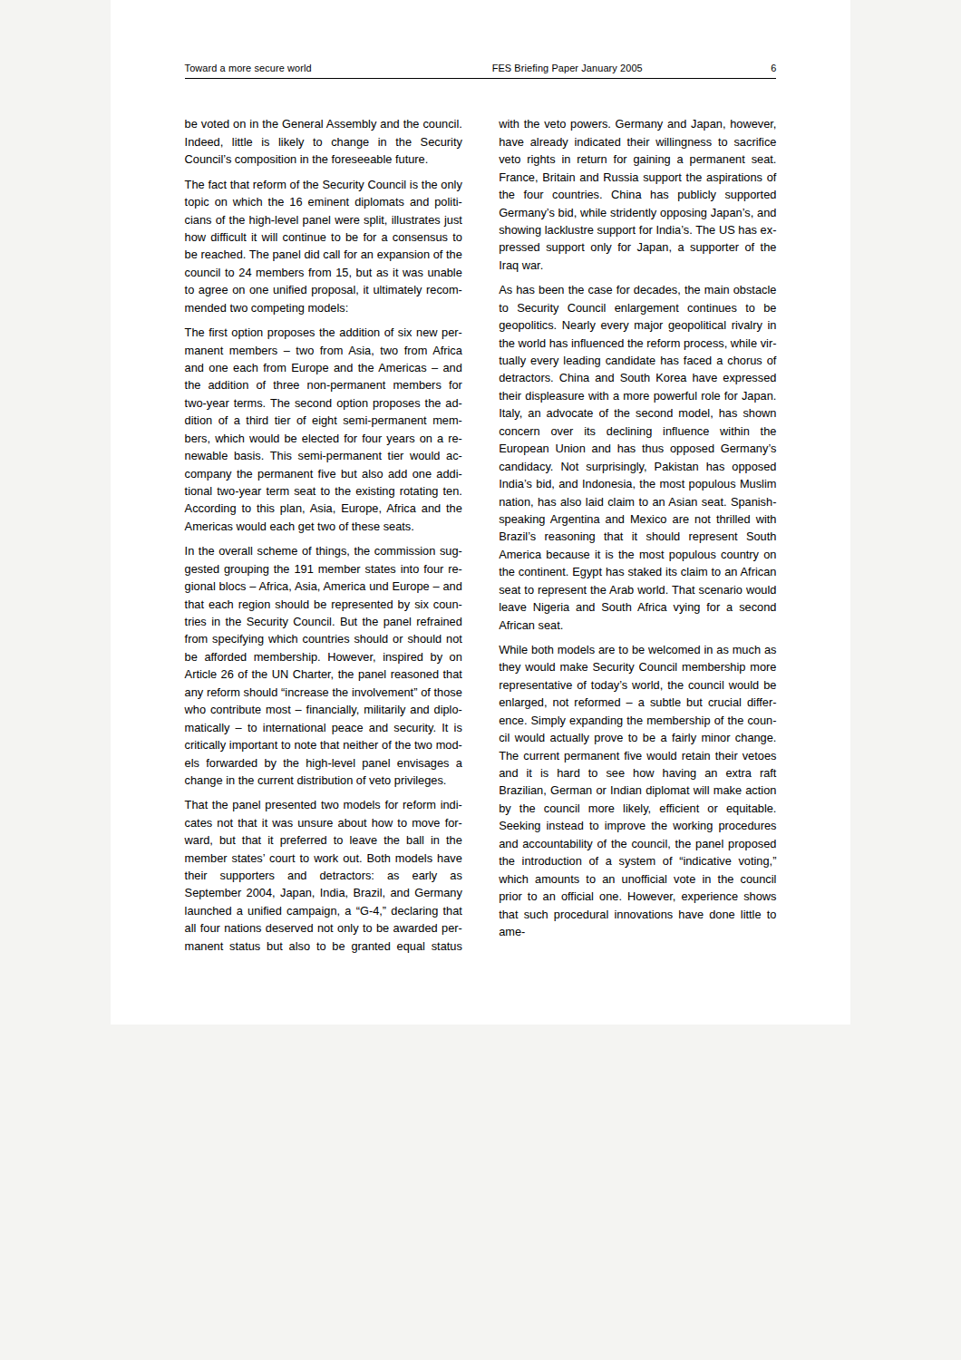Toward a more secure world FES Briefing Paper January 2005 6
be voted on in the General Assembly and the council. Indeed, little is likely to change in the Security Council’s composition in the foreseeable future.
The fact that reform of the Security Council is the only topic on which the 16 eminent diplomats and politicians of the high-level panel were split, illustrates just how difficult it will continue to be for a consensus to be reached. The panel did call for an expansion of the council to 24 members from 15, but as it was unable to agree on one unified proposal, it ultimately recommended two competing models:
The first option proposes the addition of six new permanent members – two from Asia, two from Africa and one each from Europe and the Americas – and the addition of three non-permanent members for two-year terms. The second option proposes the addition of a third tier of eight semi-permanent members, which would be elected for four years on a renewable basis. This semi-permanent tier would accompany the permanent five but also add one additional two-year term seat to the existing rotating ten. According to this plan, Asia, Europe, Africa and the Americas would each get two of these seats.
In the overall scheme of things, the commission suggested grouping the 191 member states into four regional blocs – Africa, Asia, America und Europe – and that each region should be represented by six countries in the Security Council. But the panel refrained from specifying which countries should or should not be afforded membership. However, inspired by on Article 26 of the UN Charter, the panel reasoned that any reform should “increase the involvement” of those who contribute most – financially, militarily and diplomatically – to international peace and security. It is critically important to note that neither of the two models forwarded by the high-level panel envisages a change in the current distribution of veto privileges.
That the panel presented two models for reform indicates not that it was unsure about how to move forward, but that it preferred to leave the ball in the member states’ court to work out. Both models have their supporters and detractors: as early as September 2004, Japan, India, Brazil, and Germany launched a unified campaign, a “G-4,” declaring that all four nations deserved not only to be awarded permanent status but also to be granted equal status with the veto powers. Germany and Japan, however, have already indicated their willingness to sacrifice veto rights in return for gaining a permanent seat. France, Britain and Russia support the aspirations of the four countries. China has publicly supported Germany’s bid, while stridently opposing Japan’s, and showing lacklustre support for India’s. The US has expressed support only for Japan, a supporter of the Iraq war.
As has been the case for decades, the main obstacle to Security Council enlargement continues to be geopolitics. Nearly every major geopolitical rivalry in the world has influenced the reform process, while virtually every leading candidate has faced a chorus of detractors. China and South Korea have expressed their displeasure with a more powerful role for Japan. Italy, an advocate of the second model, has shown concern over its declining influence within the European Union and has thus opposed Germany’s candidacy. Not surprisingly, Pakistan has opposed India’s bid, and Indonesia, the most populous Muslim nation, has also laid claim to an Asian seat. Spanish-speaking Argentina and Mexico are not thrilled with Brazil’s reasoning that it should represent South America because it is the most populous country on the continent. Egypt has staked its claim to an African seat to represent the Arab world. That scenario would leave Nigeria and South Africa vying for a second African seat.
While both models are to be welcomed in as much as they would make Security Council membership more representative of today’s world, the council would be enlarged, not reformed – a subtle but crucial difference. Simply expanding the membership of the council would actually prove to be a fairly minor change. The current permanent five would retain their vetoes and it is hard to see how having an extra raft Brazilian, German or Indian diplomat will make action by the council more likely, efficient or equitable. Seeking instead to improve the working procedures and accountability of the council, the panel proposed the introduction of a system of “indicative voting,” which amounts to an unofficial vote in the council prior to an official one. However, experience shows that such procedural innovations have done little to ame-